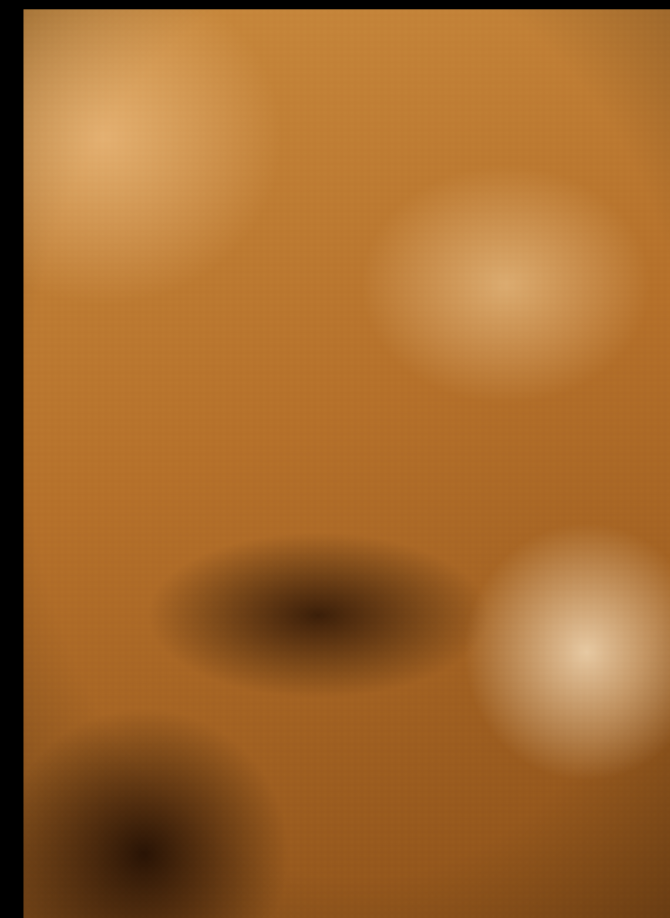Sepia-toned close-up of two hands resting against bare skin.